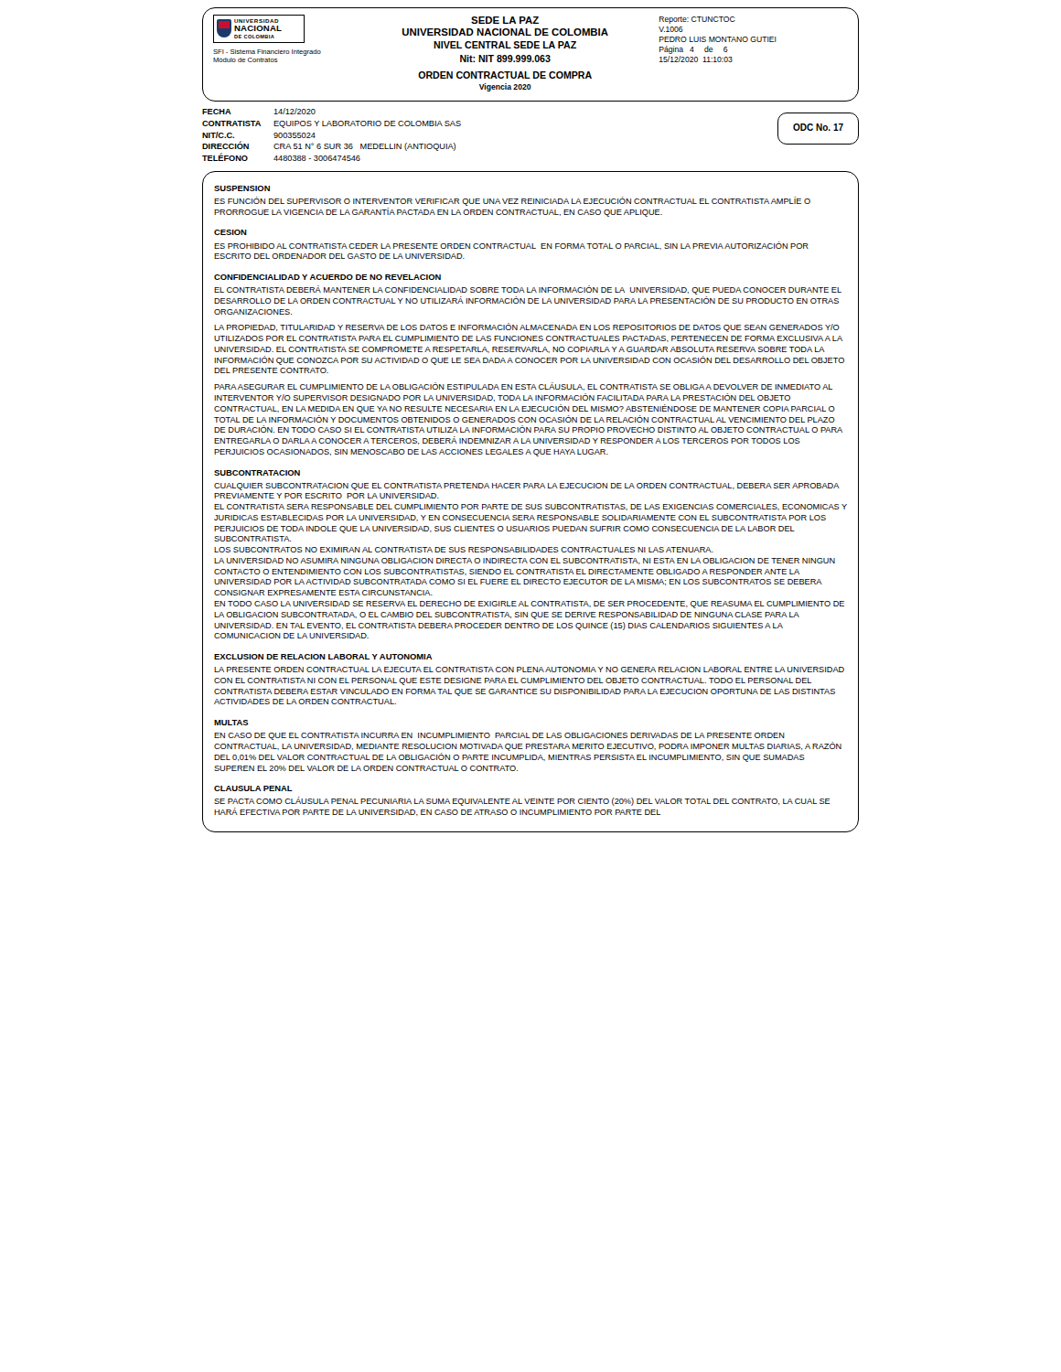| UNIVERSIDAD NACIONAL DE COLOMBIA SFI - Sistema Financiero Integrado Módulo de Contratos | SEDE LA PAZ UNIVERSIDAD NACIONAL DE COLOMBIA NIVEL CENTRAL SEDE LA PAZ Nit: NIT 899.999.063 ORDEN CONTRACTUAL DE COMPRA Vigencia 2020 | Reporte: CTUNCTOC V.1006 PEDRO LUIS MONTANO GUTIEI Página 4 de 6 15/12/2020 11:10:03 |
| FECHA | 14/12/2020 |
| CONTRATISTA | EQUIPOS Y LABORATORIO DE COLOMBIA SAS |
| NIT/C.C. | 900355024 |
| DIRECCIÓN | CRA 51 N° 6 SUR 36 MEDELLIN (ANTIOQUIA) |
| TELÉFONO | 4480388 - 3006474546 |
ODC No. 17
SUSPENSION
ES FUNCIÓN DEL SUPERVISOR O INTERVENTOR VERIFICAR QUE UNA VEZ REINICIADA LA EJECUCIÓN CONTRACTUAL EL CONTRATISTA AMPLÍE O PRORROGUE LA VIGENCIA DE LA GARANTÍA PACTADA EN LA ORDEN CONTRACTUAL, EN CASO QUE APLIQUE.
CESION
ES PROHIBIDO AL CONTRATISTA CEDER LA PRESENTE ORDEN CONTRACTUAL EN FORMA TOTAL O PARCIAL, SIN LA PREVIA AUTORIZACIÓN POR ESCRITO DEL ORDENADOR DEL GASTO DE LA UNIVERSIDAD.
CONFIDENCIALIDAD Y ACUERDO DE NO REVELACION
EL CONTRATISTA DEBERÁ MANTENER LA CONFIDENCIALIDAD SOBRE TODA LA INFORMACIÓN DE LA UNIVERSIDAD, QUE PUEDA CONOCER DURANTE EL DESARROLLO DE LA ORDEN CONTRACTUAL Y NO UTILIZARÁ INFORMACIÓN DE LA UNIVERSIDAD PARA LA PRESENTACIÓN DE SU PRODUCTO EN OTRAS ORGANIZACIONES.
LA PROPIEDAD, TITULARIDAD Y RESERVA DE LOS DATOS E INFORMACIÓN ALMACENADA EN LOS REPOSITORIOS DE DATOS QUE SEAN GENERADOS Y/O UTILIZADOS POR EL CONTRATISTA PARA EL CUMPLIMIENTO DE LAS FUNCIONES CONTRACTUALES PACTADAS, PERTENECEN DE FORMA EXCLUSIVA A LA UNIVERSIDAD. EL CONTRATISTA SE COMPROMETE A RESPETARLA, RESERVARLA, NO COPIARLA Y A GUARDAR ABSOLUTA RESERVA SOBRE TODA LA INFORMACIÓN QUE CONOZCA POR SU ACTIVIDAD O QUE LE SEA DADA A CONOCER POR LA UNIVERSIDAD CON OCASIÓN DEL DESARROLLO DEL OBJETO DEL PRESENTE CONTRATO.
PARA ASEGURAR EL CUMPLIMIENTO DE LA OBLIGACIÓN ESTIPULADA EN ESTA CLÁUSULA, EL CONTRATISTA SE OBLIGA A DEVOLVER DE INMEDIATO AL INTERVENTOR Y/O SUPERVISOR DESIGNADO POR LA UNIVERSIDAD, TODA LA INFORMACIÓN FACILITADA PARA LA PRESTACIÓN DEL OBJETO CONTRACTUAL, EN LA MEDIDA EN QUE YA NO RESULTE NECESARIA EN LA EJECUCIÓN DEL MISMO? ABSTENIÉNDOSE DE MANTENER COPIA PARCIAL O TOTAL DE LA INFORMACIÓN Y DOCUMENTOS OBTENIDOS O GENERADOS CON OCASIÓN DE LA RELACIÓN CONTRACTUAL AL VENCIMIENTO DEL PLAZO DE DURACIÓN. EN TODO CASO SI EL CONTRATISTA UTILIZA LA INFORMACIÓN PARA SU PROPIO PROVECHO DISTINTO AL OBJETO CONTRACTUAL O PARA ENTREGARLA O DARLA A CONOCER A TERCEROS, DEBERÁ INDEMNIZAR A LA UNIVERSIDAD Y RESPONDER A LOS TERCEROS POR TODOS LOS PERJUICIOS OCASIONADOS, SIN MENOSCABO DE LAS ACCIONES LEGALES A QUE HAYA LUGAR.
SUBCONTRATACION
CUALQUIER SUBCONTRATACION QUE EL CONTRATISTA PRETENDA HACER PARA LA EJECUCION DE LA ORDEN CONTRACTUAL, DEBERA SER APROBADA PREVIAMENTE Y POR ESCRITO POR LA UNIVERSIDAD.
EL CONTRATISTA SERA RESPONSABLE DEL CUMPLIMIENTO POR PARTE DE SUS SUBCONTRATISTAS, DE LAS EXIGENCIAS COMERCIALES, ECONOMICAS Y JURIDICAS ESTABLECIDAS POR LA UNIVERSIDAD, Y EN CONSECUENCIA SERA RESPONSABLE SOLIDARIAMENTE CON EL SUBCONTRATISTA POR LOS PERJUICIOS DE TODA INDOLE QUE LA UNIVERSIDAD, SUS CLIENTES O USUARIOS PUEDAN SUFRIR COMO CONSECUENCIA DE LA LABOR DEL SUBCONTRATISTA.
LOS SUBCONTRATOS NO EXIMIRAN AL CONTRATISTA DE SUS RESPONSABILIDADES CONTRACTUALES NI LAS ATENUARA.
LA UNIVERSIDAD NO ASUMIRA NINGUNA OBLIGACION DIRECTA O INDIRECTA CON EL SUBCONTRATISTA, NI ESTA EN LA OBLIGACION DE TENER NINGUN CONTACTO O ENTENDIMIENTO CON LOS SUBCONTRATISTAS, SIENDO EL CONTRATISTA EL DIRECTAMENTE OBLIGADO A RESPONDER ANTE LA UNIVERSIDAD POR LA ACTIVIDAD SUBCONTRATADA COMO SI EL FUERE EL DIRECTO EJECUTOR DE LA MISMA; EN LOS SUBCONTRATOS SE DEBERA CONSIGNAR EXPRESAMENTE ESTA CIRCUNSTANCIA.
EN TODO CASO LA UNIVERSIDAD SE RESERVA EL DERECHO DE EXIGIRLE AL CONTRATISTA, DE SER PROCEDENTE, QUE REASUMA EL CUMPLIMIENTO DE LA OBLIGACION SUBCONTRATADA, O EL CAMBIO DEL SUBCONTRATISTA, SIN QUE SE DERIVE RESPONSABILIDAD DE NINGUNA CLASE PARA LA UNIVERSIDAD. EN TAL EVENTO, EL CONTRATISTA DEBERA PROCEDER DENTRO DE LOS QUINCE (15) DIAS CALENDARIOS SIGUIENTES A LA COMUNICACION DE LA UNIVERSIDAD.
EXCLUSION DE RELACION LABORAL Y AUTONOMIA
LA PRESENTE ORDEN CONTRACTUAL LA EJECUTA EL CONTRATISTA CON PLENA AUTONOMIA Y NO GENERA RELACION LABORAL ENTRE LA UNIVERSIDAD CON EL CONTRATISTA NI CON EL PERSONAL QUE ESTE DESIGNE PARA EL CUMPLIMIENTO DEL OBJETO CONTRACTUAL. TODO EL PERSONAL DEL CONTRATISTA DEBERA ESTAR VINCULADO EN FORMA TAL QUE SE GARANTICE SU DISPONIBILIDAD PARA LA EJECUCION OPORTUNA DE LAS DISTINTAS ACTIVIDADES DE LA ORDEN CONTRACTUAL.
MULTAS
EN CASO DE QUE EL CONTRATISTA INCURRA EN INCUMPLIMIENTO PARCIAL DE LAS OBLIGACIONES DERIVADAS DE LA PRESENTE ORDEN CONTRACTUAL, LA UNIVERSIDAD, MEDIANTE RESOLUCION MOTIVADA QUE PRESTARA MERITO EJECUTIVO, PODRA IMPONER MULTAS DIARIAS, A RAZÓN DEL 0,01% DEL VALOR CONTRACTUAL DE LA OBLIGACIÓN O PARTE INCUMPLIDA, MIENTRAS PERSISTA EL INCUMPLIMIENTO, SIN QUE SUMADAS SUPEREN EL 20% DEL VALOR DE LA ORDEN CONTRACTUAL O CONTRATO.
CLAUSULA PENAL
SE PACTA COMO CLÁUSULA PENAL PECUNIARIA LA SUMA EQUIVALENTE AL VEINTE POR CIENTO (20%) DEL VALOR TOTAL DEL CONTRATO, LA CUAL SE HARÁ EFECTIVA POR PARTE DE LA UNIVERSIDAD, EN CASO DE ATRASO O INCUMPLIMIENTO POR PARTE DEL